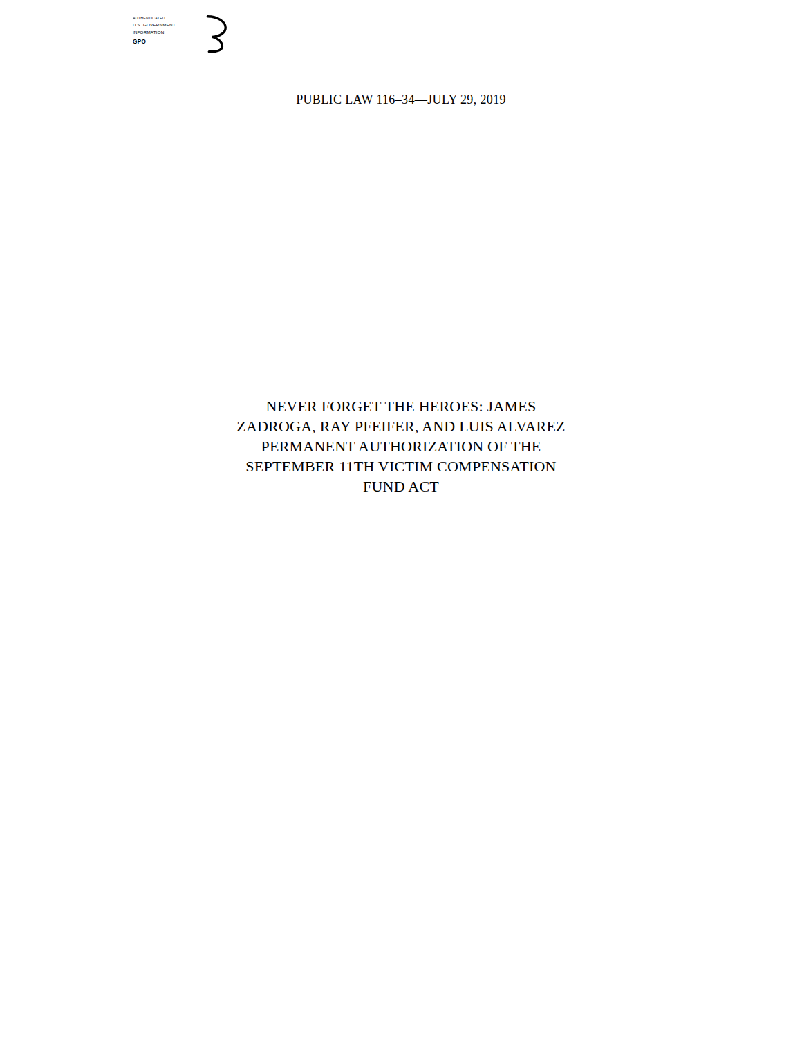AUTHENTICATED U.S. GOVERNMENT INFORMATION GPO
PUBLIC LAW 116–34—JULY 29, 2019
NEVER FORGET THE HEROES: JAMES ZADROGA, RAY PFEIFER, AND LUIS ALVAREZ PERMANENT AUTHORIZATION OF THE SEPTEMBER 11TH VICTIM COMPENSATION FUND ACT